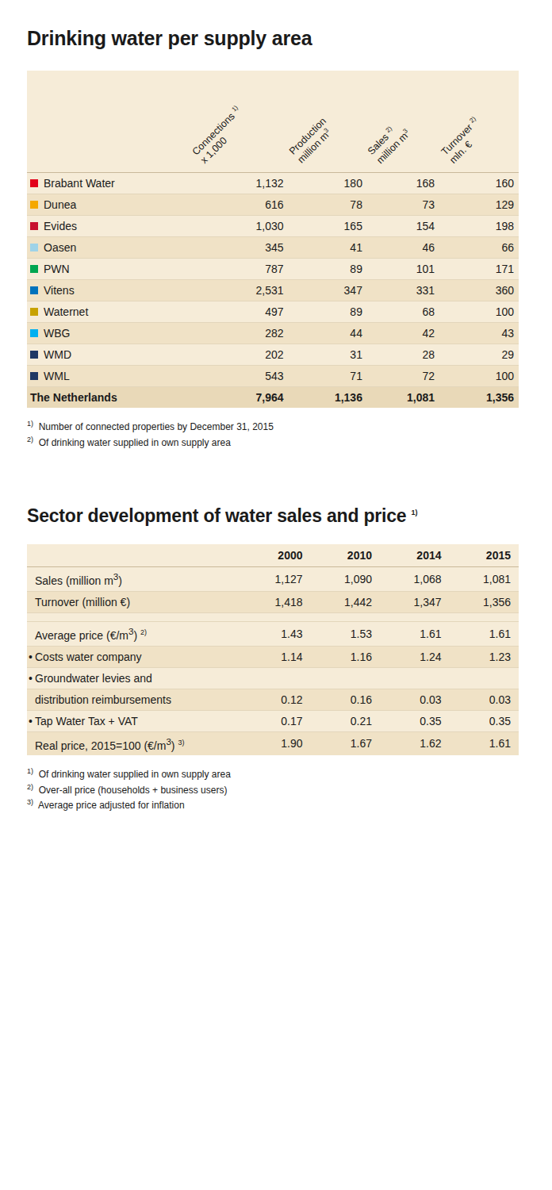Drinking water per supply area
| | Connections 1) x 1,000 | Production million m 3 | Sales 2) million m 3 | Turnover 2) mln. € |
| --- | --- | --- | --- | --- |
| Brabant Water | 1,132 | 180 | 168 | 160 |
| Dunea | 616 | 78 | 73 | 129 |
| Evides | 1,030 | 165 | 154 | 198 |
| Oasen | 345 | 41 | 46 | 66 |
| PWN | 787 | 89 | 101 | 171 |
| Vitens | 2,531 | 347 | 331 | 360 |
| Waternet | 497 | 89 | 68 | 100 |
| WBG | 282 | 44 | 42 | 43 |
| WMD | 202 | 31 | 28 | 29 |
| WML | 543 | 71 | 72 | 100 |
| The Netherlands | 7,964 | 1,136 | 1,081 | 1,356 |
1) Number of connected properties by December 31, 2015
2) Of drinking water supplied in own supply area
Sector development of water sales and price 1)
| | 2000 | 2010 | 2014 | 2015 |
| --- | --- | --- | --- | --- |
| Sales (million m 3 ) | 1,127 | 1,090 | 1,068 | 1,081 |
| Turnover (million €) | 1,418 | 1,442 | 1,347 | 1,356 |
| Average price (€/m 3 ) 2) | 1.43 | 1.53 | 1.61 | 1.61 |
| Costs water company | 1.14 | 1.16 | 1.24 | 1.23 |
| Groundwater levies and | | | | |
| distribution reimbursements | 0.12 | 0.16 | 0.03 | 0.03 |
| Tap Water Tax + VAT | 0.17 | 0.21 | 0.35 | 0.35 |
| Real price, 2015=100 (€/m 3 ) 3) | 1.90 | 1.67 | 1.62 | 1.61 |
1) Of drinking water supplied in own supply area
2) Over-all price (households + business users)
3) Average price adjusted for inflation